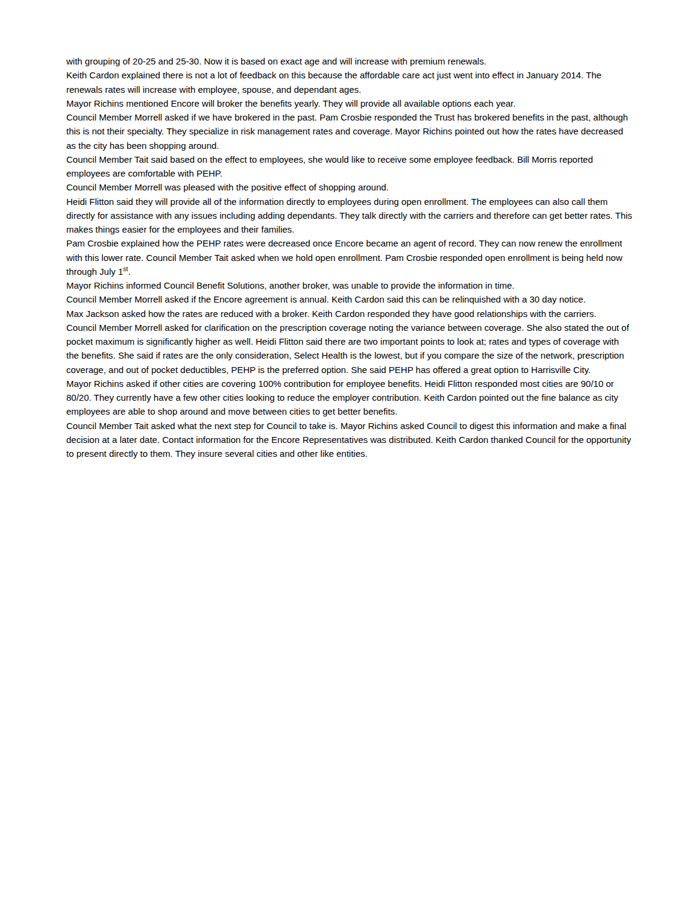with grouping of 20-25 and 25-30. Now it is based on exact age and will increase with premium renewals.
Keith Cardon explained there is not a lot of feedback on this because the affordable care act just went into effect in January 2014. The renewals rates will increase with employee, spouse, and dependant ages.
Mayor Richins mentioned Encore will broker the benefits yearly. They will provide all available options each year.
Council Member Morrell asked if we have brokered in the past. Pam Crosbie responded the Trust has brokered benefits in the past, although this is not their specialty. They specialize in risk management rates and coverage. Mayor Richins pointed out how the rates have decreased as the city has been shopping around.
Council Member Tait said based on the effect to employees, she would like to receive some employee feedback. Bill Morris reported employees are comfortable with PEHP.
Council Member Morrell was pleased with the positive effect of shopping around.
Heidi Flitton said they will provide all of the information directly to employees during open enrollment. The employees can also call them directly for assistance with any issues including adding dependants. They talk directly with the carriers and therefore can get better rates. This makes things easier for the employees and their families.
Pam Crosbie explained how the PEHP rates were decreased once Encore became an agent of record. They can now renew the enrollment with this lower rate. Council Member Tait asked when we hold open enrollment. Pam Crosbie responded open enrollment is being held now through July 1st.
Mayor Richins informed Council Benefit Solutions, another broker, was unable to provide the information in time.
Council Member Morrell asked if the Encore agreement is annual. Keith Cardon said this can be relinquished with a 30 day notice.
Max Jackson asked how the rates are reduced with a broker. Keith Cardon responded they have good relationships with the carriers.
Council Member Morrell asked for clarification on the prescription coverage noting the variance between coverage. She also stated the out of pocket maximum is significantly higher as well. Heidi Flitton said there are two important points to look at; rates and types of coverage with the benefits. She said if rates are the only consideration, Select Health is the lowest, but if you compare the size of the network, prescription coverage, and out of pocket deductibles, PEHP is the preferred option. She said PEHP has offered a great option to Harrisville City.
Mayor Richins asked if other cities are covering 100% contribution for employee benefits. Heidi Flitton responded most cities are 90/10 or 80/20. They currently have a few other cities looking to reduce the employer contribution. Keith Cardon pointed out the fine balance as city employees are able to shop around and move between cities to get better benefits.
Council Member Tait asked what the next step for Council to take is. Mayor Richins asked Council to digest this information and make a final decision at a later date. Contact information for the Encore Representatives was distributed. Keith Cardon thanked Council for the opportunity to present directly to them. They insure several cities and other like entities.